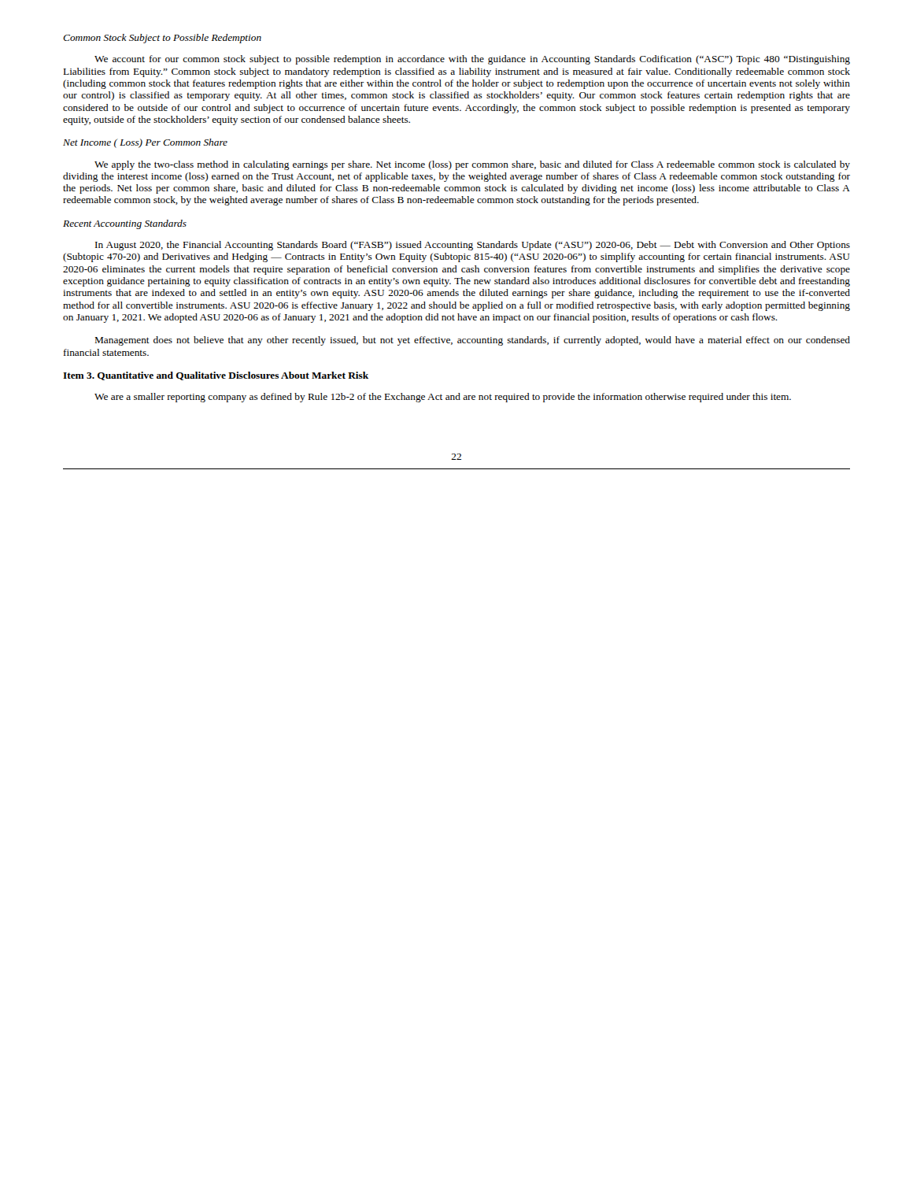Common Stock Subject to Possible Redemption
We account for our common stock subject to possible redemption in accordance with the guidance in Accounting Standards Codification (“ASC”) Topic 480 “Distinguishing Liabilities from Equity.” Common stock subject to mandatory redemption is classified as a liability instrument and is measured at fair value. Conditionally redeemable common stock (including common stock that features redemption rights that are either within the control of the holder or subject to redemption upon the occurrence of uncertain events not solely within our control) is classified as temporary equity. At all other times, common stock is classified as stockholders’ equity. Our common stock features certain redemption rights that are considered to be outside of our control and subject to occurrence of uncertain future events. Accordingly, the common stock subject to possible redemption is presented as temporary equity, outside of the stockholders’ equity section of our condensed balance sheets.
Net Income ( Loss) Per Common Share
We apply the two-class method in calculating earnings per share. Net income (loss) per common share, basic and diluted for Class A redeemable common stock is calculated by dividing the interest income (loss) earned on the Trust Account, net of applicable taxes, by the weighted average number of shares of Class A redeemable common stock outstanding for the periods. Net loss per common share, basic and diluted for Class B non-redeemable common stock is calculated by dividing net income (loss) less income attributable to Class A redeemable common stock, by the weighted average number of shares of Class B non-redeemable common stock outstanding for the periods presented.
Recent Accounting Standards
In August 2020, the Financial Accounting Standards Board (“FASB”) issued Accounting Standards Update (“ASU”) 2020-06, Debt — Debt with Conversion and Other Options (Subtopic 470-20) and Derivatives and Hedging — Contracts in Entity’s Own Equity (Subtopic 815-40) (“ASU 2020-06”) to simplify accounting for certain financial instruments. ASU 2020-06 eliminates the current models that require separation of beneficial conversion and cash conversion features from convertible instruments and simplifies the derivative scope exception guidance pertaining to equity classification of contracts in an entity’s own equity. The new standard also introduces additional disclosures for convertible debt and freestanding instruments that are indexed to and settled in an entity’s own equity. ASU 2020-06 amends the diluted earnings per share guidance, including the requirement to use the if-converted method for all convertible instruments. ASU 2020-06 is effective January 1, 2022 and should be applied on a full or modified retrospective basis, with early adoption permitted beginning on January 1, 2021. We adopted ASU 2020-06 as of January 1, 2021 and the adoption did not have an impact on our financial position, results of operations or cash flows.
Management does not believe that any other recently issued, but not yet effective, accounting standards, if currently adopted, would have a material effect on our condensed financial statements.
Item 3. Quantitative and Qualitative Disclosures About Market Risk
We are a smaller reporting company as defined by Rule 12b-2 of the Exchange Act and are not required to provide the information otherwise required under this item.
22